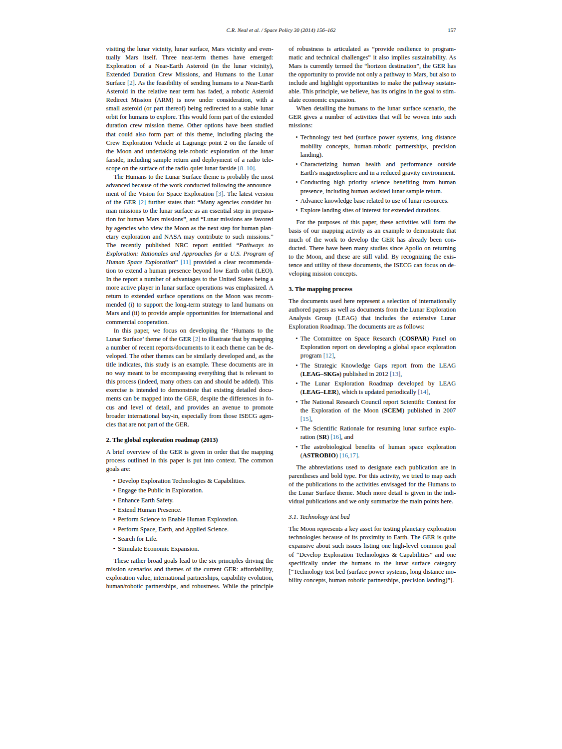C.R. Neal et al. / Space Policy 30 (2014) 156–162 157
visiting the lunar vicinity, lunar surface, Mars vicinity and eventually Mars itself. Three near-term themes have emerged: Exploration of a Near-Earth Asteroid (in the lunar vicinity), Extended Duration Crew Missions, and Humans to the Lunar Surface [2]. As the feasibility of sending humans to a Near-Earth Asteroid in the relative near term has faded, a robotic Asteroid Redirect Mission (ARM) is now under consideration, with a small asteroid (or part thereof) being redirected to a stable lunar orbit for humans to explore. This would form part of the extended duration crew mission theme. Other options have been studied that could also form part of this theme, including placing the Crew Exploration Vehicle at Lagrange point 2 on the farside of the Moon and undertaking tele-robotic exploration of the lunar farside, including sample return and deployment of a radio telescope on the surface of the radio-quiet lunar farside [8–10].
The Humans to the Lunar Surface theme is probably the most advanced because of the work conducted following the announcement of the Vision for Space Exploration [3]. The latest version of the GER [2] further states that: “Many agencies consider human missions to the lunar surface as an essential step in preparation for human Mars missions”, and “Lunar missions are favored by agencies who view the Moon as the next step for human planetary exploration and NASA may contribute to such missions.” The recently published NRC report entitled “Pathways to Exploration: Rationales and Approaches for a U.S. Program of Human Space Exploration” [11] provided a clear recommendation to extend a human presence beyond low Earth orbit (LEO). In the report a number of advantages to the United States being a more active player in lunar surface operations was emphasized. A return to extended surface operations on the Moon was recommended (i) to support the long-term strategy to land humans on Mars and (ii) to provide ample opportunities for international and commercial cooperation.
In this paper, we focus on developing the ‘Humans to the Lunar Surface’ theme of the GER [2] to illustrate that by mapping a number of recent reports/documents to it each theme can be developed. The other themes can be similarly developed and, as the title indicates, this study is an example. These documents are in no way meant to be encompassing everything that is relevant to this process (indeed, many others can and should be added). This exercise is intended to demonstrate that existing detailed documents can be mapped into the GER, despite the differences in focus and level of detail, and provides an avenue to promote broader international buy-in, especially from those ISECG agencies that are not part of the GER.
2. The global exploration roadmap (2013)
A brief overview of the GER is given in order that the mapping process outlined in this paper is put into context. The common goals are:
Develop Exploration Technologies & Capabilities.
Engage the Public in Exploration.
Enhance Earth Safety.
Extend Human Presence.
Perform Science to Enable Human Exploration.
Perform Space, Earth, and Applied Science.
Search for Life.
Stimulate Economic Expansion.
These rather broad goals lead to the six principles driving the mission scenarios and themes of the current GER: affordability, exploration value, international partnerships, capability evolution, human/robotic partnerships, and robustness. While the principle of robustness is articulated as “provide resilience to programmatic and technical challenges” it also implies sustainability. As Mars is currently termed the “horizon destination”, the GER has the opportunity to provide not only a pathway to Mars, but also to include and highlight opportunities to make the pathway sustainable. This principle, we believe, has its origins in the goal to stimulate economic expansion.
When detailing the humans to the lunar surface scenario, the GER gives a number of activities that will be woven into such missions:
Technology test bed (surface power systems, long distance mobility concepts, human-robotic partnerships, precision landing).
Characterizing human health and performance outside Earth's magnetosphere and in a reduced gravity environment.
Conducting high priority science benefiting from human presence, including human-assisted lunar sample return.
Advance knowledge base related to use of lunar resources.
Explore landing sites of interest for extended durations.
For the purposes of this paper, these activities will form the basis of our mapping activity as an example to demonstrate that much of the work to develop the GER has already been conducted. There have been many studies since Apollo on returning to the Moon, and these are still valid. By recognizing the existence and utility of these documents, the ISECG can focus on developing mission concepts.
3. The mapping process
The documents used here represent a selection of internationally authored papers as well as documents from the Lunar Exploration Analysis Group (LEAG) that includes the extensive Lunar Exploration Roadmap. The documents are as follows:
The Committee on Space Research (COSPAR) Panel on Exploration report on developing a global space exploration program [12],
The Strategic Knowledge Gaps report from the LEAG (LEAG–SKGs) published in 2012 [13],
The Lunar Exploration Roadmap developed by LEAG (LEAG–LER), which is updated periodically [14],
The National Research Council report Scientific Context for the Exploration of the Moon (SCEM) published in 2007 [15],
The Scientific Rationale for resuming lunar surface exploration (SR) [16], and
The astrobiological benefits of human space exploration (ASTROBIO) [16,17].
The abbreviations used to designate each publication are in parentheses and bold type. For this activity, we tried to map each of the publications to the activities envisaged for the Humans to the Lunar Surface theme. Much more detail is given in the individual publications and we only summarize the main points here.
3.1. Technology test bed
The Moon represents a key asset for testing planetary exploration technologies because of its proximity to Earth. The GER is quite expansive about such issues listing one high-level common goal of “Develop Exploration Technologies & Capabilities” and one specifically under the humans to the lunar surface category [“Technology test bed (surface power systems, long distance mobility concepts, human-robotic partnerships, precision landing)”].